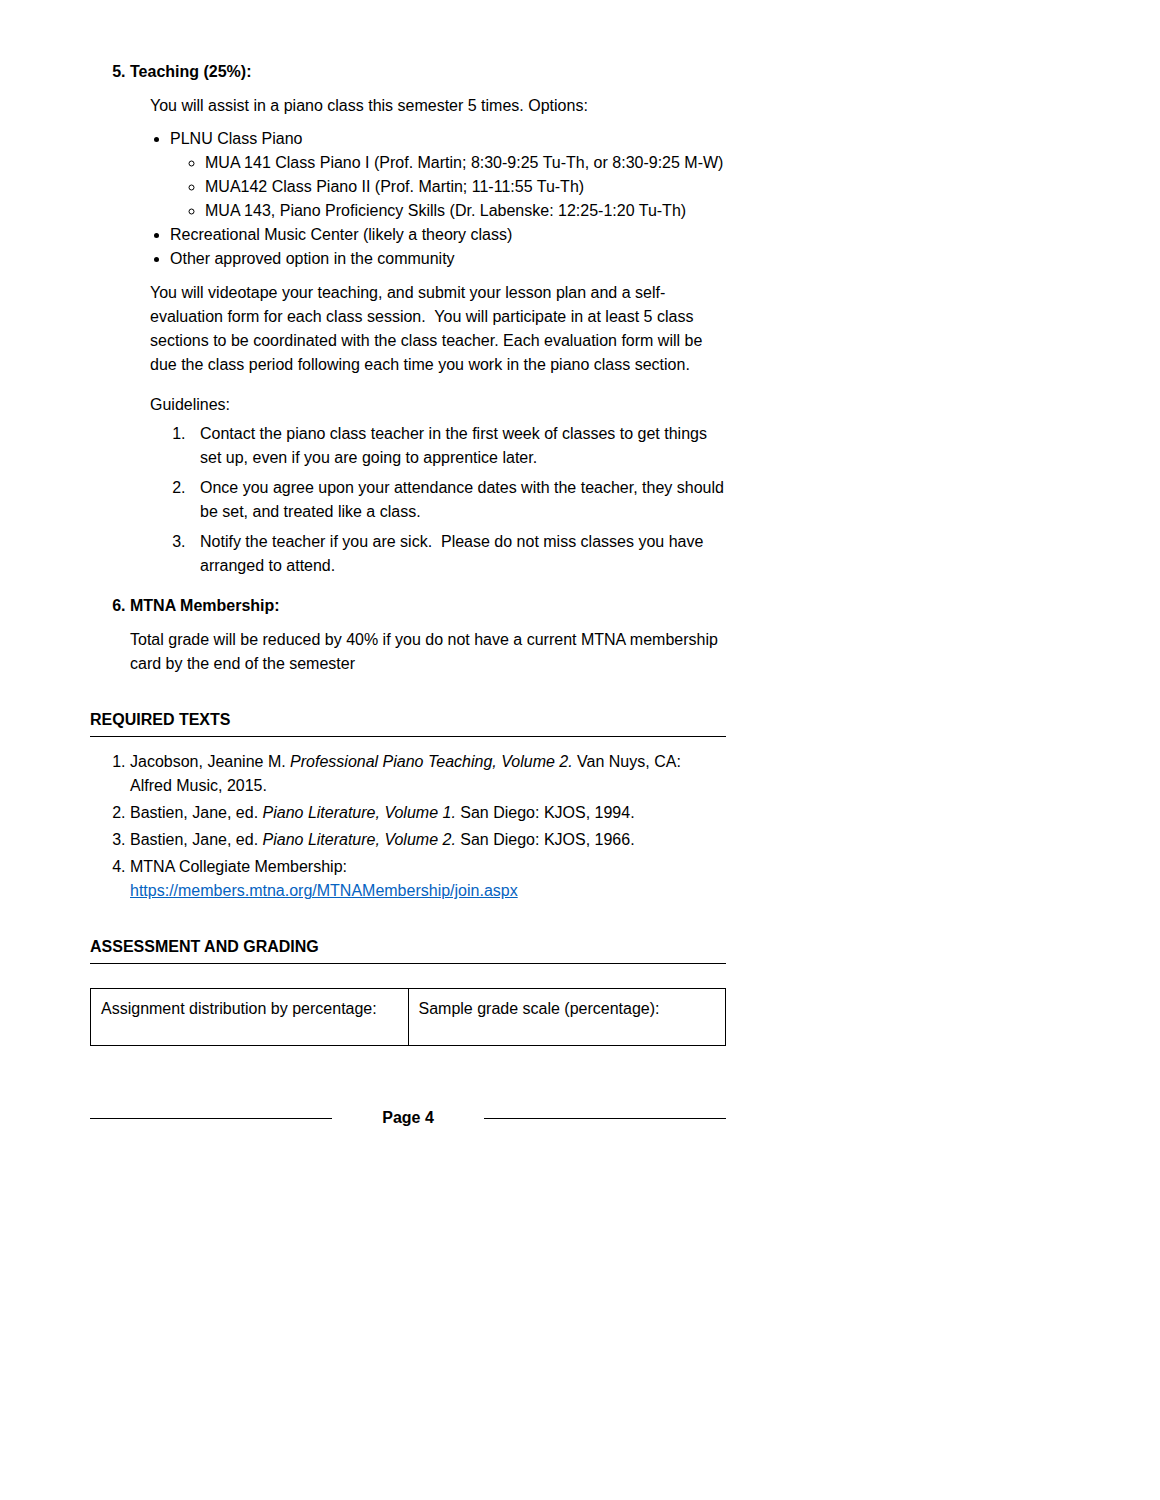Teaching (25%):
You will assist in a piano class this semester 5 times. Options:
PLNU Class Piano
MUA 141 Class Piano I (Prof. Martin; 8:30-9:25 Tu-Th, or 8:30-9:25 M-W)
MUA142 Class Piano II (Prof. Martin; 11-11:55 Tu-Th)
MUA 143, Piano Proficiency Skills (Dr. Labenske: 12:25-1:20 Tu-Th)
Recreational Music Center (likely a theory class)
Other approved option in the community
You will videotape your teaching, and submit your lesson plan and a self- evaluation form for each class session. You will participate in at least 5 class sections to be coordinated with the class teacher. Each evaluation form will be due the class period following each time you work in the piano class section.
Guidelines:
Contact the piano class teacher in the first week of classes to get things set up, even if you are going to apprentice later.
Once you agree upon your attendance dates with the teacher, they should be set, and treated like a class.
Notify the teacher if you are sick. Please do not miss classes you have arranged to attend.
MTNA Membership:
Total grade will be reduced by 40% if you do not have a current MTNA membership card by the end of the semester
REQUIRED TEXTS
Jacobson, Jeanine M. Professional Piano Teaching, Volume 2. Van Nuys, CA: Alfred Music, 2015.
Bastien, Jane, ed. Piano Literature, Volume 1. San Diego: KJOS, 1994.
Bastien, Jane, ed. Piano Literature, Volume 2. San Diego: KJOS, 1966.
MTNA Collegiate Membership: https://members.mtna.org/MTNAMembership/join.aspx
ASSESSMENT AND GRADING
| Assignment distribution by percentage: | Sample grade scale (percentage): |
Page 4